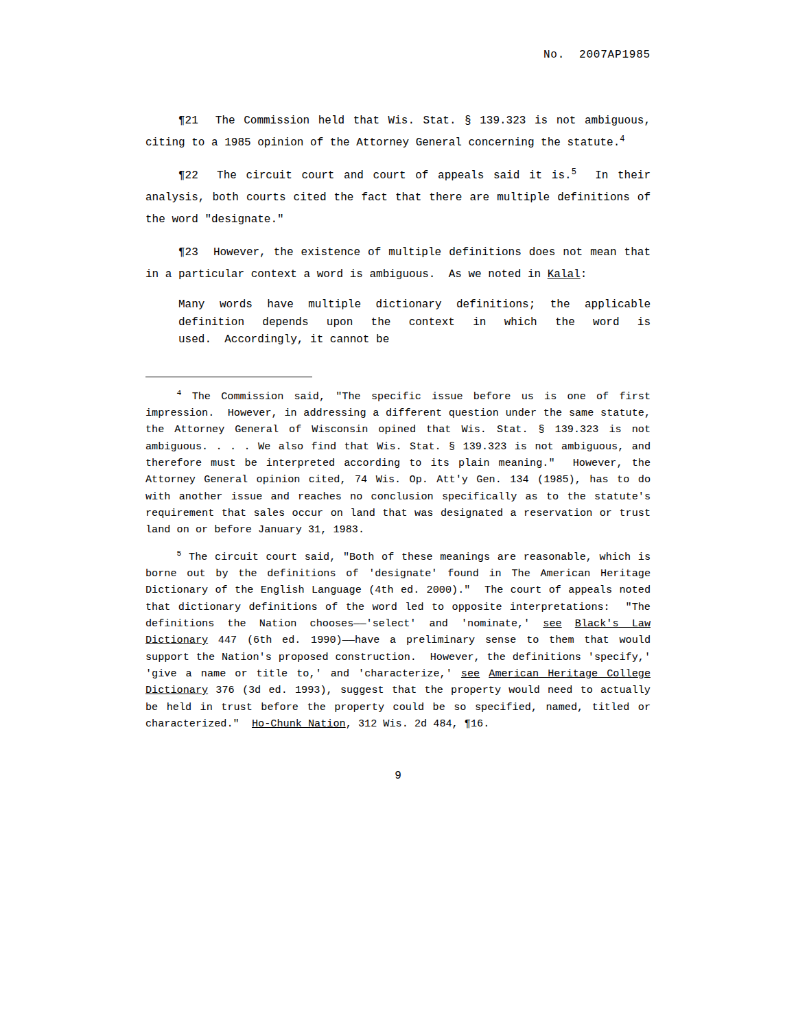No. 2007AP1985
¶21 The Commission held that Wis. Stat. § 139.323 is not ambiguous, citing to a 1985 opinion of the Attorney General concerning the statute.4
¶22 The circuit court and court of appeals said it is.5 In their analysis, both courts cited the fact that there are multiple definitions of the word "designate."
¶23 However, the existence of multiple definitions does not mean that in a particular context a word is ambiguous. As we noted in Kalal:
Many words have multiple dictionary definitions; the applicable definition depends upon the context in which the word is used. Accordingly, it cannot be
4 The Commission said, "The specific issue before us is one of first impression. However, in addressing a different question under the same statute, the Attorney General of Wisconsin opined that Wis. Stat. § 139.323 is not ambiguous. . . . We also find that Wis. Stat. § 139.323 is not ambiguous, and therefore must be interpreted according to its plain meaning." However, the Attorney General opinion cited, 74 Wis. Op. Att'y Gen. 134 (1985), has to do with another issue and reaches no conclusion specifically as to the statute's requirement that sales occur on land that was designated a reservation or trust land on or before January 31, 1983.
5 The circuit court said, "Both of these meanings are reasonable, which is borne out by the definitions of 'designate' found in The American Heritage Dictionary of the English Language (4th ed. 2000)." The court of appeals noted that dictionary definitions of the word led to opposite interpretations: "The definitions the Nation chooses——'select' and 'nominate,' see Black's Law Dictionary 447 (6th ed. 1990)——have a preliminary sense to them that would support the Nation's proposed construction. However, the definitions 'specify,' 'give a name or title to,' and 'characterize,' see American Heritage College Dictionary 376 (3d ed. 1993), suggest that the property would need to actually be held in trust before the property could be so specified, named, titled or characterized." Ho-Chunk Nation, 312 Wis. 2d 484, ¶16.
9